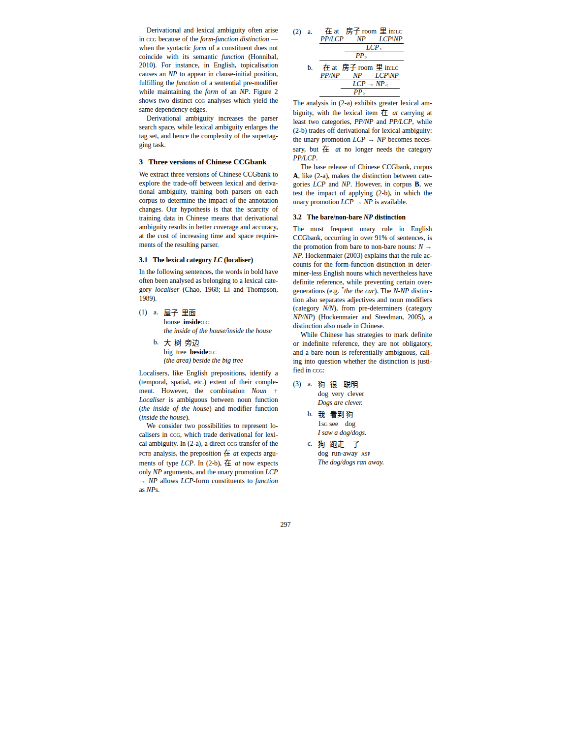Derivational and lexical ambiguity often arise in ccg because of the form-function distinction — when the syntactic form of a constituent does not coincide with its semantic function (Honnibal, 2010). For instance, in English, topicalisation causes an NP to appear in clause-initial position, fulfilling the function of a sentential pre-modifier while maintaining the form of an NP. Figure 2 shows two distinct ccg analyses which yield the same dependency edges.
Derivational ambiguity increases the parser search space, while lexical ambiguity enlarges the tag set, and hence the complexity of the supertagging task.
3 Three versions of Chinese CCGbank
We extract three versions of Chinese CCGbank to explore the trade-off between lexical and derivational ambiguity, training both parsers on each corpus to determine the impact of the annotation changes. Our hypothesis is that the scarcity of training data in Chinese means that derivational ambiguity results in better coverage and accuracy, at the cost of increasing time and space requirements of the resulting parser.
3.1 The lexical category LC (localiser)
In the following sentences, the words in bold have often been analysed as belonging to a lexical category localiser (Chao, 1968; Li and Thompson, 1989).
(1)
a.
屋子 里面
house inside:lc
the inside of the house/inside the house
b.
大 树 旁边
big tree beside:lc
(the area) beside the big tree
Localisers, like English prepositions, identify a (temporal, spatial, etc.) extent of their complement. However, the combination Noun + Localiser is ambiguous between noun function (the inside of the house) and modifier function (inside the house).
We consider two possibilities to represent localisers in ccg, which trade derivational for lexical ambiguity. In (2-a), a direct ccg transfer of the pctb analysis, the preposition 在 at expects arguments of type LCP. In (2-b), 在 at now expects only NP arguments, and the unary promotion LCP → NP allows LCP-form constituents to function as NPs.
(2)
a.
| 在 at | 房子 room | 里 in: lc |
| PP/LCP | NP | LCP\NP |
| | LCP < |
| PP > |
b.
| 在 at | 房子 room | 里 in: lc |
| PP/NP | NP | LCP\NP |
| | LCP → NP < |
| PP > |
The analysis in (2-a) exhibits greater lexical ambiguity, with the lexical item 在 at carrying at least two categories, PP/NP and PP/LCP, while (2-b) trades off derivational for lexical ambiguity: the unary promotion LCP → NP becomes necessary, but 在 at no longer needs the category PP/LCP.
The base release of Chinese CCGbank, corpus A, like (2-a), makes the distinction between categories LCP and NP. However, in corpus B, we test the impact of applying (2-b), in which the unary promotion LCP → NP is available.
3.2 The bare/non-bare NP distinction
The most frequent unary rule in English CCGbank, occurring in over 91% of sentences, is the promotion from bare to non-bare nouns: N → NP. Hockenmaier (2003) explains that the rule accounts for the form-function distinction in determiner-less English nouns which nevertheless have definite reference, while preventing certain over-generations (e.g. *the the car). The N-NP distinction also separates adjectives and noun modifiers (category N/N), from pre-determiners (category NP/NP) (Hockenmaier and Steedman, 2005), a distinction also made in Chinese.
While Chinese has strategies to mark definite or indefinite reference, they are not obligatory, and a bare noun is referentially ambiguous, calling into question whether the distinction is justified in ccg:
(3)
a.
狗 很 聪明
dog very clever
Dogs are clever.
b.
我 看到 狗
1sg see dog
I saw a dog/dogs.
c.
狗 跑走 了
dog run-away asp
The dog/dogs ran away.
297